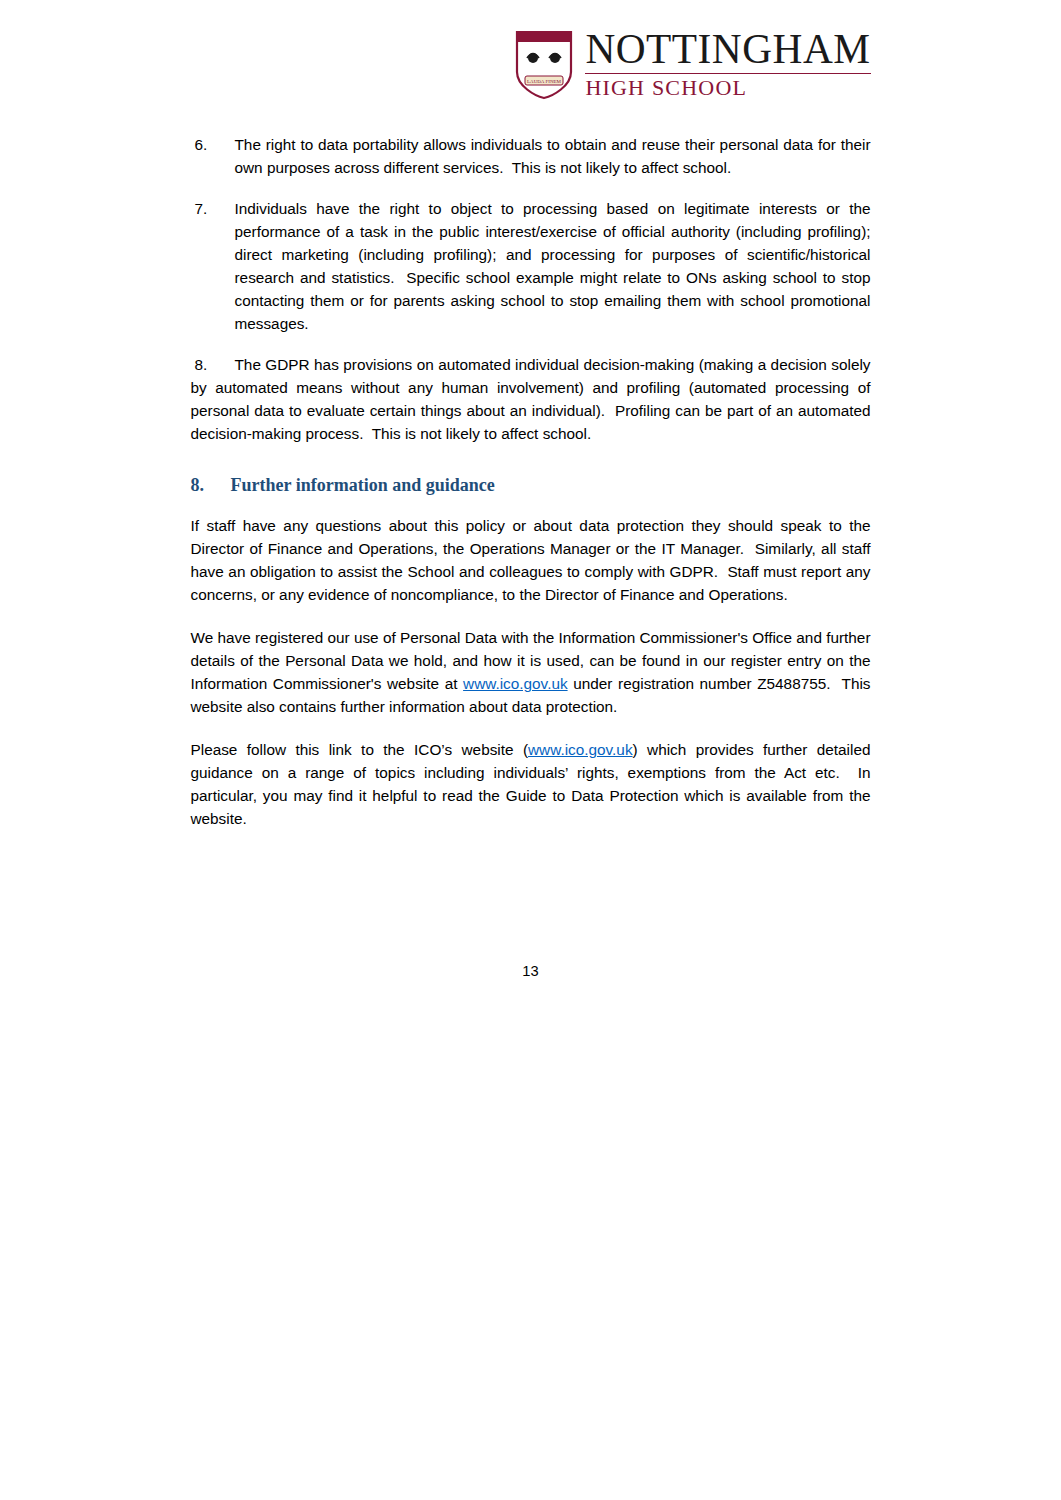LAUDA FINEM
NOTTINGHAM
HIGH SCHOOL
6. The right to data portability allows individuals to obtain and reuse their personal data for their own purposes across different services. This is not likely to affect school.
7. Individuals have the right to object to processing based on legitimate interests or the performance of a task in the public interest/exercise of official authority (including profiling); direct marketing (including profiling); and processing for purposes of scientific/historical research and statistics. Specific school example might relate to ONs asking school to stop contacting them or for parents asking school to stop emailing them with school promotional messages.
8. The GDPR has provisions on automated individual decision-making (making a decision solely by automated means without any human involvement) and profiling (automated processing of personal data to evaluate certain things about an individual). Profiling can be part of an automated decision-making process. This is not likely to affect school.
8. Further information and guidance
If staff have any questions about this policy or about data protection they should speak to the Director of Finance and Operations, the Operations Manager or the IT Manager. Similarly, all staff have an obligation to assist the School and colleagues to comply with GDPR. Staff must report any concerns, or any evidence of noncompliance, to the Director of Finance and Operations.
We have registered our use of Personal Data with the Information Commissioner's Office and further details of the Personal Data we hold, and how it is used, can be found in our register entry on the Information Commissioner's website at www.ico.gov.uk under registration number Z5488755. This website also contains further information about data protection.
Please follow this link to the ICO’s website (www.ico.gov.uk) which provides further detailed guidance on a range of topics including individuals’ rights, exemptions from the Act etc. In particular, you may find it helpful to read the Guide to Data Protection which is available from the website.
13